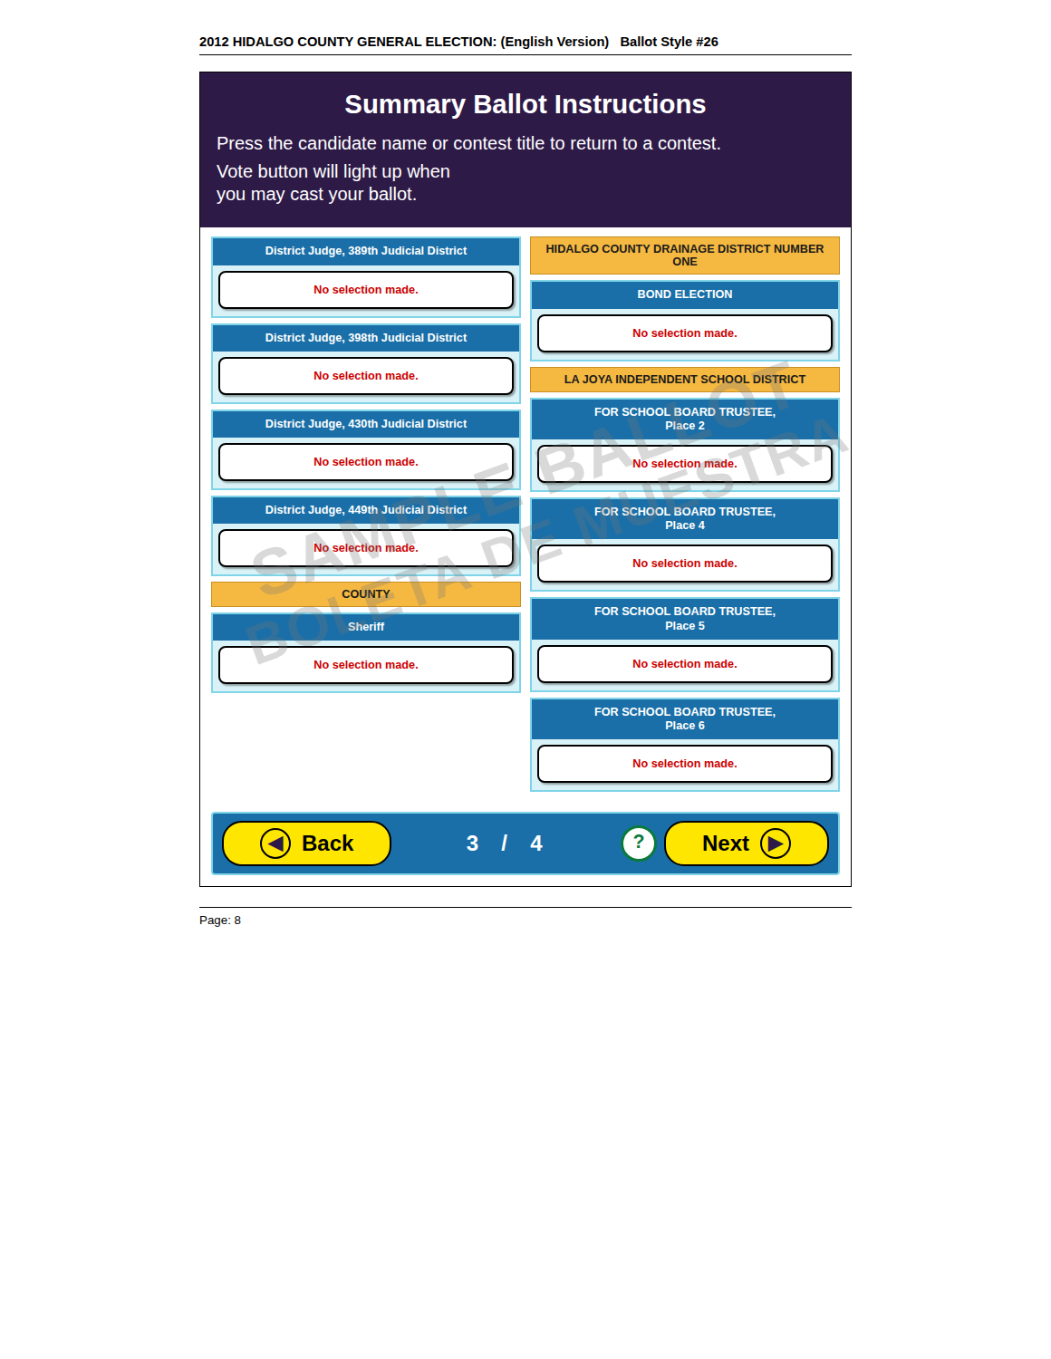2012 HIDALGO COUNTY GENERAL ELECTION: (English Version) Ballot Style #26
SAMPLE BALLOT
BOLETA DE MUESTRA
Summary Ballot Instructions
Press the candidate name or contest title to return to a contest.
Vote button will light up when
you may cast your ballot.
District Judge, 389th Judicial District
No selection made.
District Judge, 398th Judicial District
No selection made.
District Judge, 430th Judicial District
No selection made.
District Judge, 449th Judicial District
No selection made.
COUNTY
Sheriff
No selection made.
HIDALGO COUNTY DRAINAGE DISTRICT NUMBER ONE
BOND ELECTION
No selection made.
LA JOYA INDEPENDENT SCHOOL DISTRICT
FOR SCHOOL BOARD TRUSTEE,
Place 2
No selection made.
FOR SCHOOL BOARD TRUSTEE,
Place 4
No selection made.
FOR SCHOOL BOARD TRUSTEE,
Place 5
No selection made.
FOR SCHOOL BOARD TRUSTEE,
Place 6
No selection made.
◀ Back
3 / 4
?
Next ▶
Page: 8